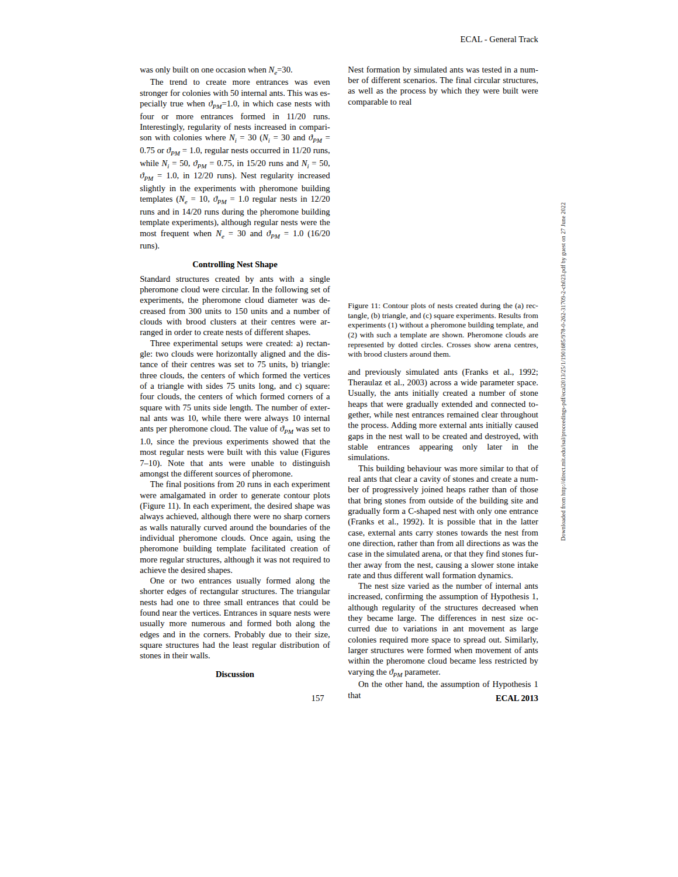ECAL - General Track
was only built on one occasion when Ne=30.
The trend to create more entrances was even stronger for colonies with 50 internal ants. This was especially true when ϑPM=1.0, in which case nests with four or more entrances formed in 11/20 runs. Interestingly, regularity of nests increased in comparison with colonies where Ni = 30 (Ni = 30 and ϑPM = 0.75 or ϑPM = 1.0, regular nests occurred in 11/20 runs, while Ni = 50, ϑPM = 0.75, in 15/20 runs and Ni = 50, ϑPM = 1.0, in 12/20 runs). Nest regularity increased slightly in the experiments with pheromone building templates (Ne = 10, ϑPM = 1.0 regular nests in 12/20 runs and in 14/20 runs during the pheromone building template experiments), although regular nests were the most frequent when Ne = 30 and ϑPM = 1.0 (16/20 runs).
Controlling Nest Shape
Standard structures created by ants with a single pheromone cloud were circular. In the following set of experiments, the pheromone cloud diameter was decreased from 300 units to 150 units and a number of clouds with brood clusters at their centres were arranged in order to create nests of different shapes.
Three experimental setups were created: a) rectangle: two clouds were horizontally aligned and the distance of their centres was set to 75 units, b) triangle: three clouds, the centers of which formed the vertices of a triangle with sides 75 units long, and c) square: four clouds, the centers of which formed corners of a square with 75 units side length. The number of external ants was 10, while there were always 10 internal ants per pheromone cloud. The value of ϑPM was set to 1.0, since the previous experiments showed that the most regular nests were built with this value (Figures 7–10). Note that ants were unable to distinguish amongst the different sources of pheromone.
The final positions from 20 runs in each experiment were amalgamated in order to generate contour plots (Figure 11). In each experiment, the desired shape was always achieved, although there were no sharp corners as walls naturally curved around the boundaries of the individual pheromone clouds. Once again, using the pheromone building template facilitated creation of more regular structures, although it was not required to achieve the desired shapes.
One or two entrances usually formed along the shorter edges of rectangular structures. The triangular nests had one to three small entrances that could be found near the vertices. Entrances in square nests were usually more numerous and formed both along the edges and in the corners. Probably due to their size, square structures had the least regular distribution of stones in their walls.
Discussion
Nest formation by simulated ants was tested in a number of different scenarios. The final circular structures, as well as the process by which they were built were comparable to real
Figure 11: Contour plots of nests created during the (a) rectangle, (b) triangle, and (c) square experiments. Results from experiments (1) without a pheromone building template, and (2) with such a template are shown. Pheromone clouds are represented by dotted circles. Crosses show arena centres, with brood clusters around them.
and previously simulated ants (Franks et al., 1992; Theraulaz et al., 2003) across a wide parameter space. Usually, the ants initially created a number of stone heaps that were gradually extended and connected together, while nest entrances remained clear throughout the process. Adding more external ants initially caused gaps in the nest wall to be created and destroyed, with stable entrances appearing only later in the simulations.
This building behaviour was more similar to that of real ants that clear a cavity of stones and create a number of progressively joined heaps rather than of those that bring stones from outside of the building site and gradually form a C-shaped nest with only one entrance (Franks et al., 1992). It is possible that in the latter case, external ants carry stones towards the nest from one direction, rather than from all directions as was the case in the simulated arena, or that they find stones further away from the nest, causing a slower stone intake rate and thus different wall formation dynamics.
The nest size varied as the number of internal ants increased, confirming the assumption of Hypothesis 1, although regularity of the structures decreased when they became large. The differences in nest size occurred due to variations in ant movement as large colonies required more space to spread out. Similarly, larger structures were formed when movement of ants within the pheromone cloud became less restricted by varying the ϑPM parameter.
On the other hand, the assumption of Hypothesis 1 that
Downloaded from http://direct.mit.edu/isal/proceedings-pdf/ecal2013/25/1/1901685/978-0-262-31709-2-ch023.pdf by guest on 27 June 2022
157 ECAL 2013